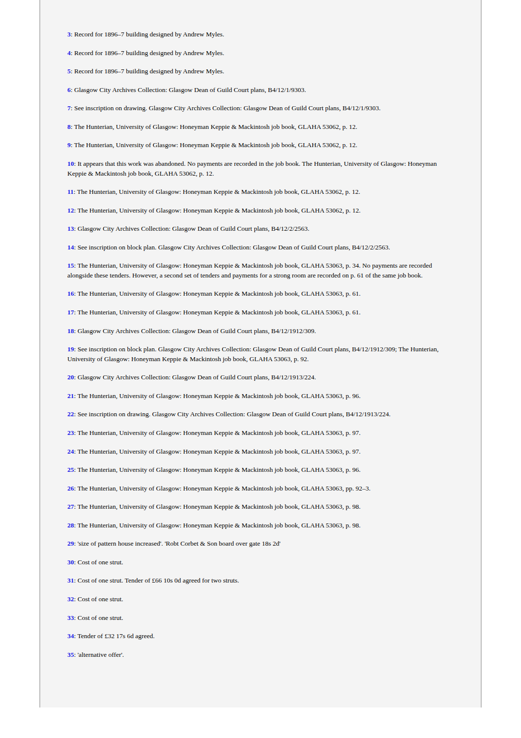3: Record for 1896–7 building designed by Andrew Myles.
4: Record for 1896–7 building designed by Andrew Myles.
5: Record for 1896–7 building designed by Andrew Myles.
6: Glasgow City Archives Collection: Glasgow Dean of Guild Court plans, B4/12/1/9303.
7: See inscription on drawing. Glasgow City Archives Collection: Glasgow Dean of Guild Court plans, B4/12/1/9303.
8: The Hunterian, University of Glasgow: Honeyman Keppie & Mackintosh job book, GLAHA 53062, p. 12.
9: The Hunterian, University of Glasgow: Honeyman Keppie & Mackintosh job book, GLAHA 53062, p. 12.
10: It appears that this work was abandoned. No payments are recorded in the job book. The Hunterian, University of Glasgow: Honeyman Keppie & Mackintosh job book, GLAHA 53062, p. 12.
11: The Hunterian, University of Glasgow: Honeyman Keppie & Mackintosh job book, GLAHA 53062, p. 12.
12: The Hunterian, University of Glasgow: Honeyman Keppie & Mackintosh job book, GLAHA 53062, p. 12.
13: Glasgow City Archives Collection: Glasgow Dean of Guild Court plans, B4/12/2/2563.
14: See inscription on block plan. Glasgow City Archives Collection: Glasgow Dean of Guild Court plans, B4/12/2/2563.
15: The Hunterian, University of Glasgow: Honeyman Keppie & Mackintosh job book, GLAHA 53063, p. 34. No payments are recorded alongside these tenders. However, a second set of tenders and payments for a strong room are recorded on p. 61 of the same job book.
16: The Hunterian, University of Glasgow: Honeyman Keppie & Mackintosh job book, GLAHA 53063, p. 61.
17: The Hunterian, University of Glasgow: Honeyman Keppie & Mackintosh job book, GLAHA 53063, p. 61.
18: Glasgow City Archives Collection: Glasgow Dean of Guild Court plans, B4/12/1912/309.
19: See inscription on block plan. Glasgow City Archives Collection: Glasgow Dean of Guild Court plans, B4/12/1912/309; The Hunterian, University of Glasgow: Honeyman Keppie & Mackintosh job book, GLAHA 53063, p. 92.
20: Glasgow City Archives Collection: Glasgow Dean of Guild Court plans, B4/12/1913/224.
21: The Hunterian, University of Glasgow: Honeyman Keppie & Mackintosh job book, GLAHA 53063, p. 96.
22: See inscription on drawing. Glasgow City Archives Collection: Glasgow Dean of Guild Court plans, B4/12/1913/224.
23: The Hunterian, University of Glasgow: Honeyman Keppie & Mackintosh job book, GLAHA 53063, p. 97.
24: The Hunterian, University of Glasgow: Honeyman Keppie & Mackintosh job book, GLAHA 53063, p. 97.
25: The Hunterian, University of Glasgow: Honeyman Keppie & Mackintosh job book, GLAHA 53063, p. 96.
26: The Hunterian, University of Glasgow: Honeyman Keppie & Mackintosh job book, GLAHA 53063, pp. 92–3.
27: The Hunterian, University of Glasgow: Honeyman Keppie & Mackintosh job book, GLAHA 53063, p. 98.
28: The Hunterian, University of Glasgow: Honeyman Keppie & Mackintosh job book, GLAHA 53063, p. 98.
29: 'size of pattern house increased'. 'Robt Corbet & Son board over gate 18s 2d'
30: Cost of one strut.
31: Cost of one strut. Tender of £66 10s 0d agreed for two struts.
32: Cost of one strut.
33: Cost of one strut.
34: Tender of £32 17s 6d agreed.
35: 'alternative offer'.